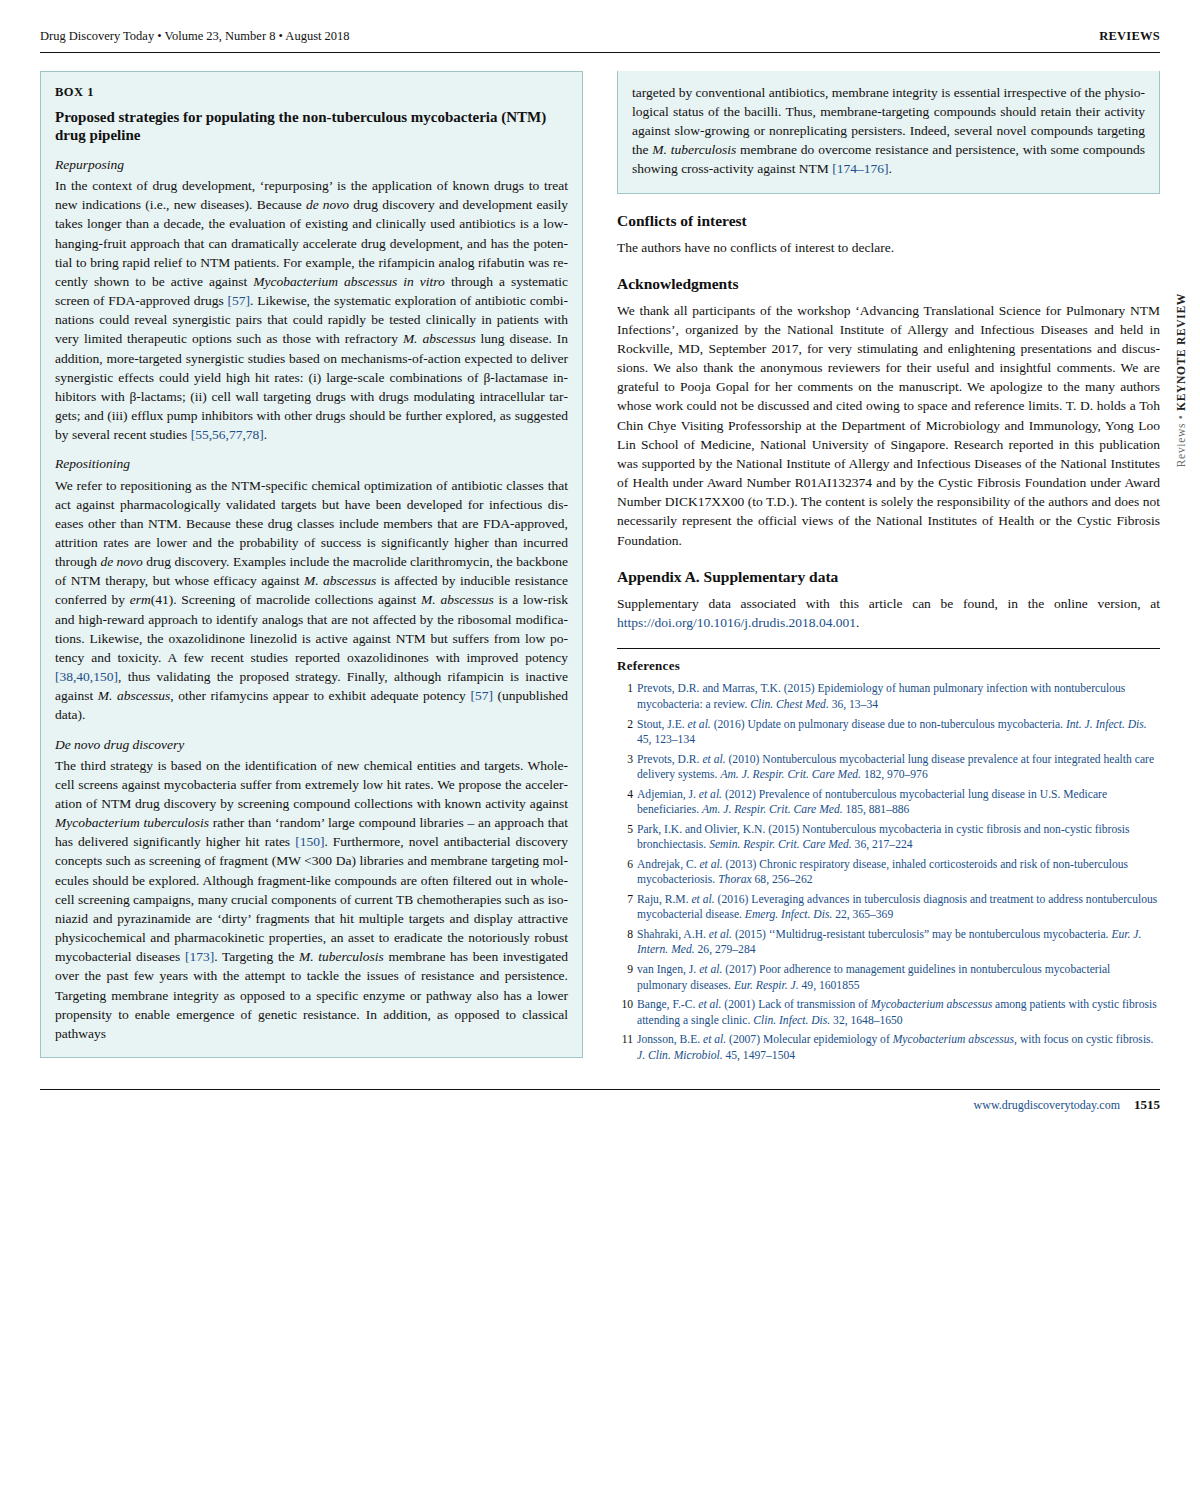Drug Discovery Today • Volume 23, Number 8 • August 2018
REVIEWS
Reviews • KEYNOTE REVIEW
BOX 1
Proposed strategies for populating the non-tuberculous mycobacteria (NTM) drug pipeline
Repurposing
In the context of drug development, ‘repurposing’ is the application of known drugs to treat new indications (i.e., new diseases). Because de novo drug discovery and development easily takes longer than a decade, the evaluation of existing and clinically used antibiotics is a low-hanging-fruit approach that can dramatically accelerate drug development, and has the potential to bring rapid relief to NTM patients. For example, the rifampicin analog rifabutin was recently shown to be active against Mycobacterium abscessus in vitro through a systematic screen of FDA-approved drugs [57]. Likewise, the systematic exploration of antibiotic combinations could reveal synergistic pairs that could rapidly be tested clinically in patients with very limited therapeutic options such as those with refractory M. abscessus lung disease. In addition, more-targeted synergistic studies based on mechanisms-of-action expected to deliver synergistic effects could yield high hit rates: (i) large-scale combinations of β-lactamase inhibitors with β-lactams; (ii) cell wall targeting drugs with drugs modulating intracellular targets; and (iii) efflux pump inhibitors with other drugs should be further explored, as suggested by several recent studies [55,56,77,78].
Repositioning
We refer to repositioning as the NTM-specific chemical optimization of antibiotic classes that act against pharmacologically validated targets but have been developed for infectious diseases other than NTM. Because these drug classes include members that are FDA-approved, attrition rates are lower and the probability of success is significantly higher than incurred through de novo drug discovery. Examples include the macrolide clarithromycin, the backbone of NTM therapy, but whose efficacy against M. abscessus is affected by inducible resistance conferred by erm(41). Screening of macrolide collections against M. abscessus is a low-risk and high-reward approach to identify analogs that are not affected by the ribosomal modifications. Likewise, the oxazolidinone linezolid is active against NTM but suffers from low potency and toxicity. A few recent studies reported oxazolidinones with improved potency [38,40,150], thus validating the proposed strategy. Finally, although rifampicin is inactive against M. abscessus, other rifamycins appear to exhibit adequate potency [57] (unpublished data).
De novo drug discovery
The third strategy is based on the identification of new chemical entities and targets. Whole-cell screens against mycobacteria suffer from extremely low hit rates. We propose the acceleration of NTM drug discovery by screening compound collections with known activity against Mycobacterium tuberculosis rather than ‘random’ large compound libraries – an approach that has delivered significantly higher hit rates [150]. Furthermore, novel antibacterial discovery concepts such as screening of fragment (MW <300 Da) libraries and membrane targeting molecules should be explored. Although fragment-like compounds are often filtered out in whole-cell screening campaigns, many crucial components of current TB chemotherapies such as isoniazid and pyrazinamide are ‘dirty’ fragments that hit multiple targets and display attractive physicochemical and pharmacokinetic properties, an asset to eradicate the notoriously robust mycobacterial diseases [173]. Targeting the M. tuberculosis membrane has been investigated over the past few years with the attempt to tackle the issues of resistance and persistence. Targeting membrane integrity as opposed to a specific enzyme or pathway also has a lower propensity to enable emergence of genetic resistance. In addition, as opposed to classical pathways
targeted by conventional antibiotics, membrane integrity is essential irrespective of the physiological status of the bacilli. Thus, membrane-targeting compounds should retain their activity against slow-growing or nonreplicating persisters. Indeed, several novel compounds targeting the M. tuberculosis membrane do overcome resistance and persistence, with some compounds showing cross-activity against NTM [174–176].
Conflicts of interest
The authors have no conflicts of interest to declare.
Acknowledgments
We thank all participants of the workshop ‘Advancing Translational Science for Pulmonary NTM Infections’, organized by the National Institute of Allergy and Infectious Diseases and held in Rockville, MD, September 2017, for very stimulating and enlightening presentations and discussions. We also thank the anonymous reviewers for their useful and insightful comments. We are grateful to Pooja Gopal for her comments on the manuscript. We apologize to the many authors whose work could not be discussed and cited owing to space and reference limits. T. D. holds a Toh Chin Chye Visiting Professorship at the Department of Microbiology and Immunology, Yong Loo Lin School of Medicine, National University of Singapore. Research reported in this publication was supported by the National Institute of Allergy and Infectious Diseases of the National Institutes of Health under Award Number R01AI132374 and by the Cystic Fibrosis Foundation under Award Number DICK17XX00 (to T.D.). The content is solely the responsibility of the authors and does not necessarily represent the official views of the National Institutes of Health or the Cystic Fibrosis Foundation.
Appendix A. Supplementary data
Supplementary data associated with this article can be found, in the online version, at https://doi.org/10.1016/j.drudis.2018.04.001.
References
Prevots, D.R. and Marras, T.K. (2015) Epidemiology of human pulmonary infection with nontuberculous mycobacteria: a review. Clin. Chest Med. 36, 13–34
Stout, J.E. et al. (2016) Update on pulmonary disease due to non-tuberculous mycobacteria. Int. J. Infect. Dis. 45, 123–134
Prevots, D.R. et al. (2010) Nontuberculous mycobacterial lung disease prevalence at four integrated health care delivery systems. Am. J. Respir. Crit. Care Med. 182, 970–976
Adjemian, J. et al. (2012) Prevalence of nontuberculous mycobacterial lung disease in U.S. Medicare beneficiaries. Am. J. Respir. Crit. Care Med. 185, 881–886
Park, I.K. and Olivier, K.N. (2015) Nontuberculous mycobacteria in cystic fibrosis and non-cystic fibrosis bronchiectasis. Semin. Respir. Crit. Care Med. 36, 217–224
Andrejak, C. et al. (2013) Chronic respiratory disease, inhaled corticosteroids and risk of non-tuberculous mycobacteriosis. Thorax 68, 256–262
Raju, R.M. et al. (2016) Leveraging advances in tuberculosis diagnosis and treatment to address nontuberculous mycobacterial disease. Emerg. Infect. Dis. 22, 365–369
Shahraki, A.H. et al. (2015) ‘‘Multidrug-resistant tuberculosis” may be nontuberculous mycobacteria. Eur. J. Intern. Med. 26, 279–284
van Ingen, J. et al. (2017) Poor adherence to management guidelines in nontuberculous mycobacterial pulmonary diseases. Eur. Respir. J. 49, 1601855
Bange, F.-C. et al. (2001) Lack of transmission of Mycobacterium abscessus among patients with cystic fibrosis attending a single clinic. Clin. Infect. Dis. 32, 1648–1650
Jonsson, B.E. et al. (2007) Molecular epidemiology of Mycobacterium abscessus, with focus on cystic fibrosis. J. Clin. Microbiol. 45, 1497–1504
www.drugdiscoverytoday.com 1515